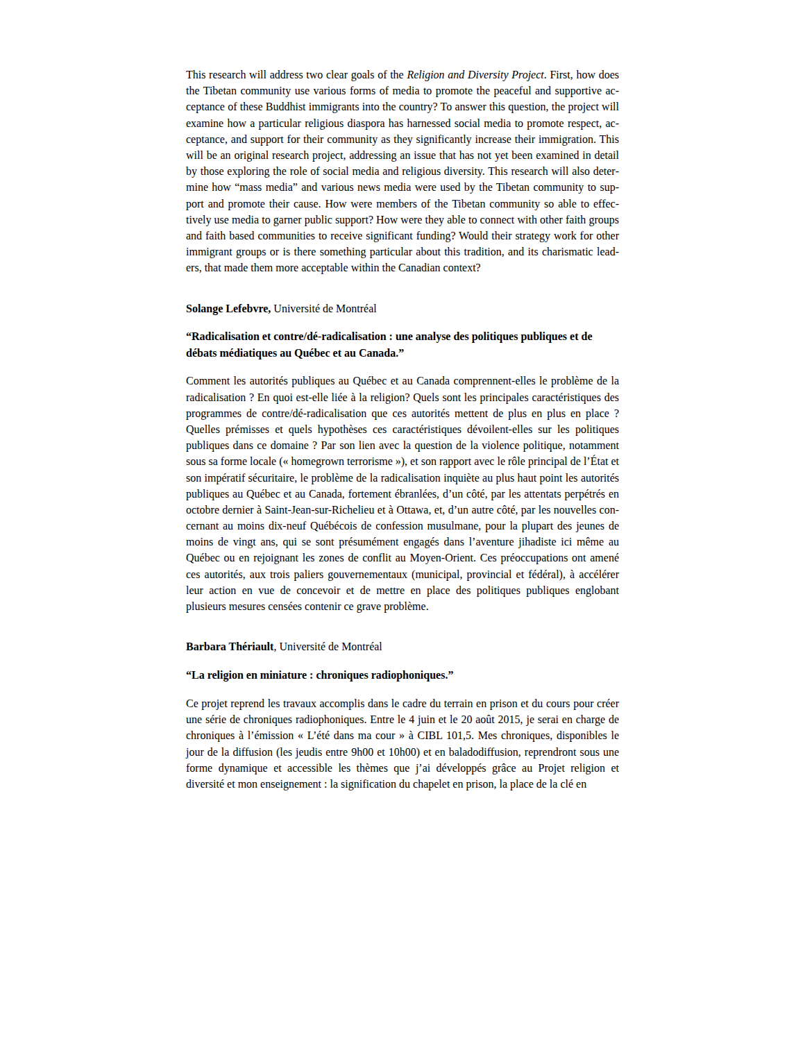This research will address two clear goals of the Religion and Diversity Project. First, how does the Tibetan community use various forms of media to promote the peaceful and supportive acceptance of these Buddhist immigrants into the country? To answer this question, the project will examine how a particular religious diaspora has harnessed social media to promote respect, acceptance, and support for their community as they significantly increase their immigration. This will be an original research project, addressing an issue that has not yet been examined in detail by those exploring the role of social media and religious diversity. This research will also determine how “mass media” and various news media were used by the Tibetan community to support and promote their cause. How were members of the Tibetan community so able to effectively use media to garner public support? How were they able to connect with other faith groups and faith based communities to receive significant funding? Would their strategy work for other immigrant groups or is there something particular about this tradition, and its charismatic leaders, that made them more acceptable within the Canadian context?
Solange Lefebvre, Université de Montréal
“Radicalisation et contre/dé-radicalisation : une analyse des politiques publiques et de débats médiatiques au Québec et au Canada.”
Comment les autorités publiques au Québec et au Canada comprennent-elles le problème de la radicalisation ? En quoi est-elle liée à la religion? Quels sont les principales caractéristiques des programmes de contre/dé-radicalisation que ces autorités mettent de plus en plus en place ? Quelles prémisses et quels hypothèses ces caractéristiques dévoilent-elles sur les politiques publiques dans ce domaine ? Par son lien avec la question de la violence politique, notamment sous sa forme locale (« homegrown terrorisme »), et son rapport avec le rôle principal de l’État et son impératif sécuritaire, le problème de la radicalisation inquiète au plus haut point les autorités publiques au Québec et au Canada, fortement ébranlées, d’un côté, par les attentats perpétrés en octobre dernier à Saint-Jean-sur-Richelieu et à Ottawa, et, d’un autre côté, par les nouvelles concernant au moins dix-neuf Québécois de confession musulmane, pour la plupart des jeunes de moins de vingt ans, qui se sont présumément engagés dans l’aventure jihadiste ici même au Québec ou en rejoignant les zones de conflit au Moyen-Orient. Ces préoccupations ont amené ces autorités, aux trois paliers gouvernementaux (municipal, provincial et fédéral), à accélérer leur action en vue de concevoir et de mettre en place des politiques publiques englobant plusieurs mesures censées contenir ce grave problème.
Barbara Thériault, Université de Montréal
“La religion en miniature : chroniques radiophoniques.”
Ce projet reprend les travaux accomplis dans le cadre du terrain en prison et du cours pour créer une série de chroniques radiophoniques. Entre le 4 juin et le 20 août 2015, je serai en charge de chroniques à l’émission « L’été dans ma cour » à CIBL 101,5. Mes chroniques, disponibles le jour de la diffusion (les jeudis entre 9h00 et 10h00) et en baladodiffusion, reprendront sous une forme dynamique et accessible les thèmes que j’ai développés grâce au Projet religion et diversité et mon enseignement : la signification du chapelet en prison, la place de la clé en